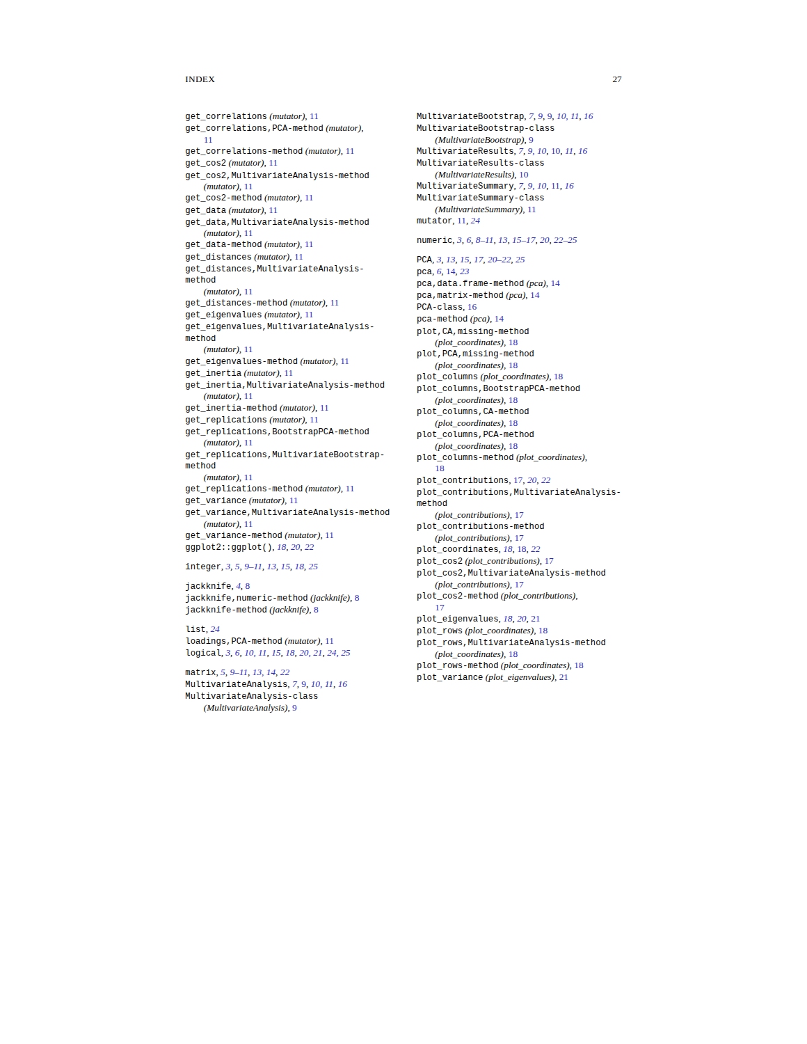INDEX
27
get_correlations (mutator), 11
get_correlations,PCA-method (mutator), 11
get_correlations-method (mutator), 11
get_cos2 (mutator), 11
get_cos2,MultivariateAnalysis-method (mutator), 11
get_cos2-method (mutator), 11
get_data (mutator), 11
get_data,MultivariateAnalysis-method (mutator), 11
get_data-method (mutator), 11
get_distances (mutator), 11
get_distances,MultivariateAnalysis-method (mutator), 11
get_distances-method (mutator), 11
get_eigenvalues (mutator), 11
get_eigenvalues,MultivariateAnalysis-method (mutator), 11
get_eigenvalues-method (mutator), 11
get_inertia (mutator), 11
get_inertia,MultivariateAnalysis-method (mutator), 11
get_inertia-method (mutator), 11
get_replications (mutator), 11
get_replications,BootstrapPCA-method (mutator), 11
get_replications,MultivariateBootstrap-method (mutator), 11
get_replications-method (mutator), 11
get_variance (mutator), 11
get_variance,MultivariateAnalysis-method (mutator), 11
get_variance-method (mutator), 11
ggplot2::ggplot(), 18, 20, 22
integer, 3, 5, 9–11, 13, 15, 18, 25
jackknife, 4, 8
jackknife,numeric-method (jackknife), 8
jackknife-method (jackknife), 8
list, 24
loadings,PCA-method (mutator), 11
logical, 3, 6, 10, 11, 15, 18, 20, 21, 24, 25
matrix, 5, 9–11, 13, 14, 22
MultivariateAnalysis, 7, 9, 10, 11, 16
MultivariateAnalysis-class (MultivariateAnalysis), 9
MultivariateBootstrap, 7, 9, 9, 10, 11, 16
MultivariateBootstrap-class (MultivariateBootstrap), 9
MultivariateResults, 7, 9, 10, 10, 11, 16
MultivariateResults-class (MultivariateResults), 10
MultivariateSummary, 7, 9, 10, 11, 16
MultivariateSummary-class (MultivariateSummary), 11
mutator, 11, 24
numeric, 3, 6, 8–11, 13, 15–17, 20, 22–25
PCA, 3, 13, 15, 17, 20–22, 25
pca, 6, 14, 23
pca,data.frame-method (pca), 14
pca,matrix-method (pca), 14
PCA-class, 16
pca-method (pca), 14
plot,CA,missing-method (plot_coordinates), 18
plot,PCA,missing-method (plot_coordinates), 18
plot_columns (plot_coordinates), 18
plot_columns,BootstrapPCA-method (plot_coordinates), 18
plot_columns,CA-method (plot_coordinates), 18
plot_columns,PCA-method (plot_coordinates), 18
plot_columns-method (plot_coordinates), 18
plot_contributions, 17, 20, 22
plot_contributions,MultivariateAnalysis-method (plot_contributions), 17
plot_contributions-method (plot_contributions), 17
plot_coordinates, 18, 18, 22
plot_cos2 (plot_contributions), 17
plot_cos2,MultivariateAnalysis-method (plot_contributions), 17
plot_cos2-method (plot_contributions), 17
plot_eigenvalues, 18, 20, 21
plot_rows (plot_coordinates), 18
plot_rows,MultivariateAnalysis-method (plot_coordinates), 18
plot_rows-method (plot_coordinates), 18
plot_variance (plot_eigenvalues), 21